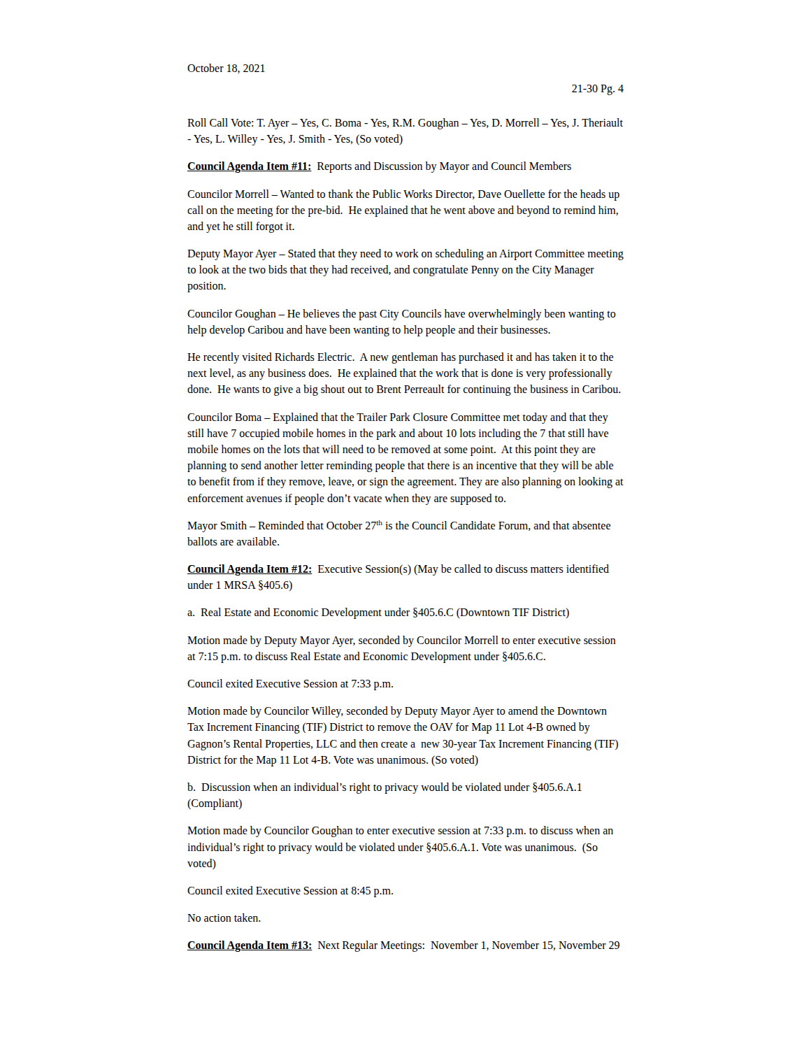October 18, 2021
21-30 Pg. 4
Roll Call Vote: T. Ayer – Yes, C. Boma - Yes, R.M. Goughan – Yes, D. Morrell – Yes, J. Theriault - Yes, L. Willey - Yes, J. Smith - Yes, (So voted)
Council Agenda Item #11: Reports and Discussion by Mayor and Council Members
Councilor Morrell – Wanted to thank the Public Works Director, Dave Ouellette for the heads up call on the meeting for the pre-bid. He explained that he went above and beyond to remind him, and yet he still forgot it.
Deputy Mayor Ayer – Stated that they need to work on scheduling an Airport Committee meeting to look at the two bids that they had received, and congratulate Penny on the City Manager position.
Councilor Goughan – He believes the past City Councils have overwhelmingly been wanting to help develop Caribou and have been wanting to help people and their businesses.
He recently visited Richards Electric. A new gentleman has purchased it and has taken it to the next level, as any business does. He explained that the work that is done is very professionally done. He wants to give a big shout out to Brent Perreault for continuing the business in Caribou.
Councilor Boma – Explained that the Trailer Park Closure Committee met today and that they still have 7 occupied mobile homes in the park and about 10 lots including the 7 that still have mobile homes on the lots that will need to be removed at some point. At this point they are planning to send another letter reminding people that there is an incentive that they will be able to benefit from if they remove, leave, or sign the agreement. They are also planning on looking at enforcement avenues if people don’t vacate when they are supposed to.
Mayor Smith – Reminded that October 27th is the Council Candidate Forum, and that absentee ballots are available.
Council Agenda Item #12: Executive Session(s) (May be called to discuss matters identified under 1 MRSA §405.6)
a. Real Estate and Economic Development under §405.6.C (Downtown TIF District)
Motion made by Deputy Mayor Ayer, seconded by Councilor Morrell to enter executive session at 7:15 p.m. to discuss Real Estate and Economic Development under §405.6.C.
Council exited Executive Session at 7:33 p.m.
Motion made by Councilor Willey, seconded by Deputy Mayor Ayer to amend the Downtown Tax Increment Financing (TIF) District to remove the OAV for Map 11 Lot 4-B owned by Gagnon’s Rental Properties, LLC and then create a new 30-year Tax Increment Financing (TIF) District for the Map 11 Lot 4-B. Vote was unanimous. (So voted)
b. Discussion when an individual’s right to privacy would be violated under §405.6.A.1 (Compliant)
Motion made by Councilor Goughan to enter executive session at 7:33 p.m. to discuss when an individual’s right to privacy would be violated under §405.6.A.1. Vote was unanimous. (So voted)
Council exited Executive Session at 8:45 p.m.
No action taken.
Council Agenda Item #13: Next Regular Meetings: November 1, November 15, November 29